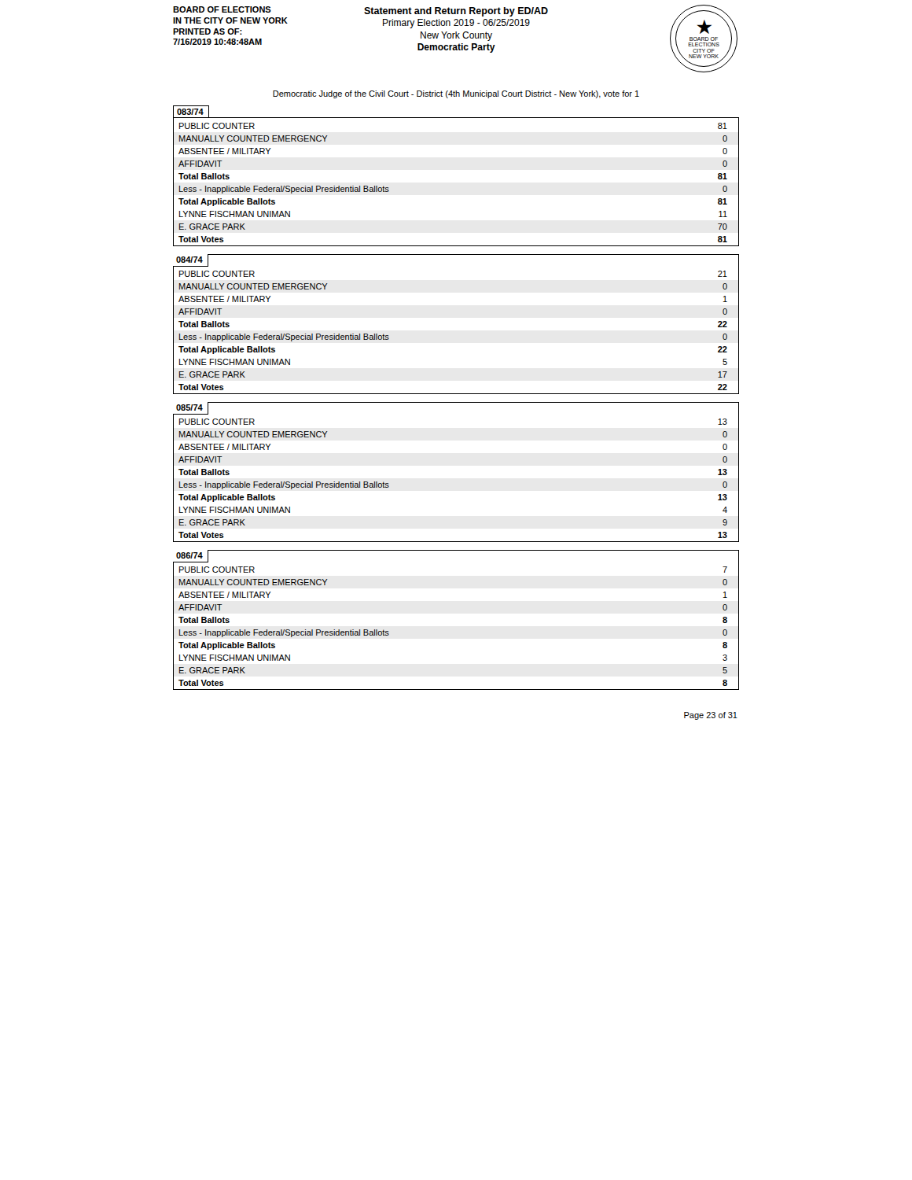BOARD OF ELECTIONS
IN THE CITY OF NEW YORK
PRINTED AS OF:
7/16/2019 10:48:48AM
Statement and Return Report by ED/AD
Primary Election 2019 - 06/25/2019
New York County
Democratic Party
★
BOARD OF
ELECTIONS
CITY OF
NEW YORK
Democratic Judge of the Civil Court - District (4th Municipal Court District - New York), vote for 1
083/74
| PUBLIC COUNTER | 81 |
| MANUALLY COUNTED EMERGENCY | 0 |
| ABSENTEE / MILITARY | 0 |
| AFFIDAVIT | 0 |
| Total Ballots | 81 |
| Less - Inapplicable Federal/Special Presidential Ballots | 0 |
| Total Applicable Ballots | 81 |
| LYNNE FISCHMAN UNIMAN | 11 |
| E. GRACE PARK | 70 |
| Total Votes | 81 |
084/74
| PUBLIC COUNTER | 21 |
| MANUALLY COUNTED EMERGENCY | 0 |
| ABSENTEE / MILITARY | 1 |
| AFFIDAVIT | 0 |
| Total Ballots | 22 |
| Less - Inapplicable Federal/Special Presidential Ballots | 0 |
| Total Applicable Ballots | 22 |
| LYNNE FISCHMAN UNIMAN | 5 |
| E. GRACE PARK | 17 |
| Total Votes | 22 |
085/74
| PUBLIC COUNTER | 13 |
| MANUALLY COUNTED EMERGENCY | 0 |
| ABSENTEE / MILITARY | 0 |
| AFFIDAVIT | 0 |
| Total Ballots | 13 |
| Less - Inapplicable Federal/Special Presidential Ballots | 0 |
| Total Applicable Ballots | 13 |
| LYNNE FISCHMAN UNIMAN | 4 |
| E. GRACE PARK | 9 |
| Total Votes | 13 |
086/74
| PUBLIC COUNTER | 7 |
| MANUALLY COUNTED EMERGENCY | 0 |
| ABSENTEE / MILITARY | 1 |
| AFFIDAVIT | 0 |
| Total Ballots | 8 |
| Less - Inapplicable Federal/Special Presidential Ballots | 0 |
| Total Applicable Ballots | 8 |
| LYNNE FISCHMAN UNIMAN | 3 |
| E. GRACE PARK | 5 |
| Total Votes | 8 |
Page 23 of 31